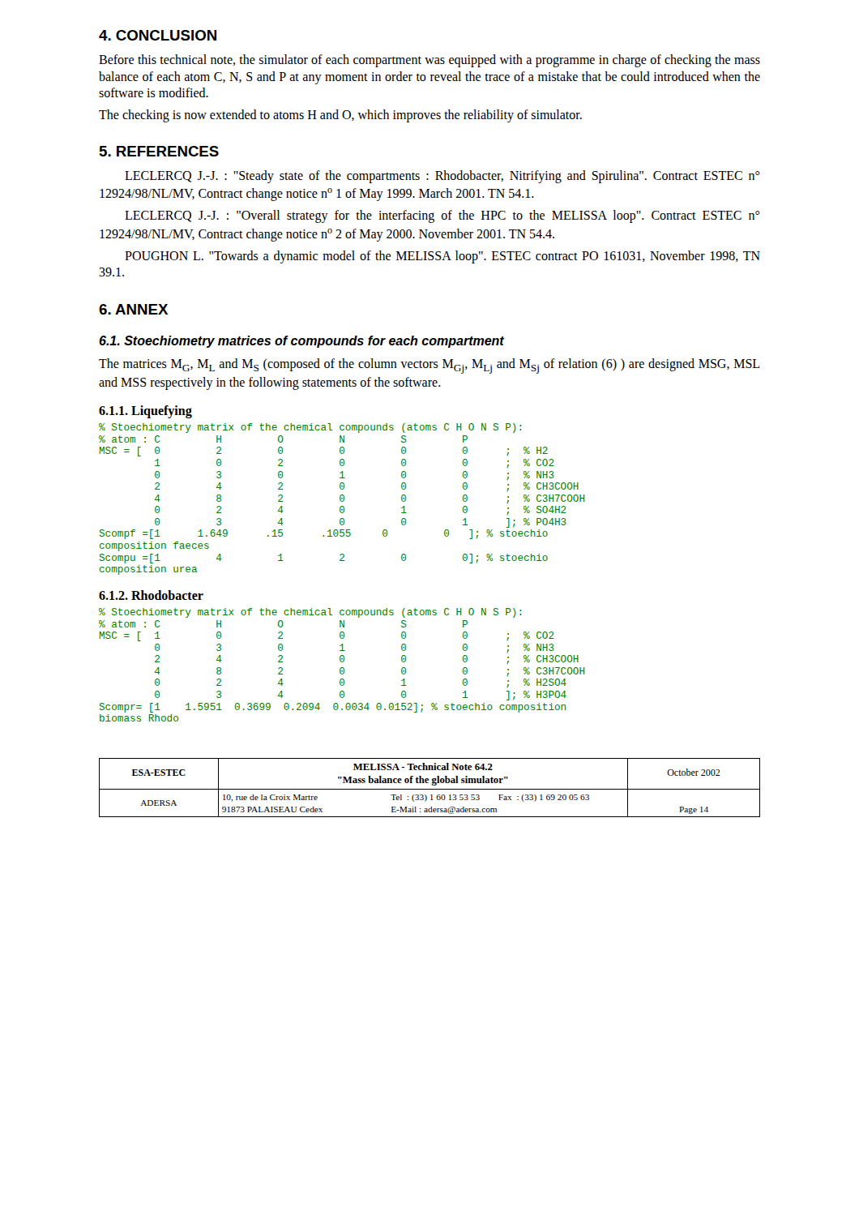4. CONCLUSION
Before this technical note, the simulator of each compartment was equipped with a programme in charge of checking the mass balance of each atom C, N, S and P at any moment in order to reveal the trace of a mistake that be could introduced when the software is modified.
The checking is now extended to atoms H and O, which improves the reliability of simulator.
5. REFERENCES
LECLERCQ J.-J. : "Steady state of the compartments : Rhodobacter, Nitrifying and Spirulina". Contract ESTEC n° 12924/98/NL/MV, Contract change notice no 1 of May 1999. March 2001. TN 54.1.
LECLERCQ J.-J. : "Overall strategy for the interfacing of the HPC to the MELISSA loop". Contract ESTEC n° 12924/98/NL/MV, Contract change notice no 2 of May 2000. November 2001. TN 54.4.
POUGHON L. "Towards a dynamic model of the MELISSA loop". ESTEC contract PO 161031, November 1998, TN 39.1.
6. ANNEX
6.1. Stoechiometry matrices of compounds for each compartment
The matrices MG, ML and MS (composed of the column vectors MGj, MLj and MSj of relation (6) ) are designed MSG, MSL and MSS respectively in the following statements of the software.
6.1.1. Liquefying
% Stoechiometry matrix of the chemical compounds (atoms C H O N S P): % atom : C H O N S P MSC = [ 0 2 0 0 0 0 ; % H2 1 0 2 0 0 0 ; % CO2 0 3 0 1 0 0 ; % NH3 2 4 2 0 0 0 ; % CH3COOH 4 8 2 0 0 0 ; % C3H7COOH 0 2 4 0 1 0 ; % SO4H2 0 3 4 0 0 1 ]; % PO4H3 Scompf =[1 1.649 .15 .1055 0 0 ]; % stoechio composition faeces Scompu =[1 4 1 2 0 0]; % stoechio composition urea
6.1.2. Rhodobacter
% Stoechiometry matrix of the chemical compounds (atoms C H O N S P): % atom : C H O N S P MSC = [ 1 0 2 0 0 0 ; % CO2 0 3 0 1 0 0 ; % NH3 2 4 2 0 0 0 ; % CH3COOH 4 8 2 0 0 0 ; % C3H7COOH 0 2 4 0 1 0 ; % H2SO4 0 3 4 0 0 1 ]; % H3PO4 Scompr= [1 1.5951 0.3699 0.2094 0.0034 0.0152]; % stoechio composition biomass Rhodo
| ESA-ESTEC | MELISSA - Technical Note 64.2 "Mass balance of the global simulator" | October 2002 |
| ADERSA | / 10, rue de la Croix Martre / Tel : (33) 1 60 13 53 53 Fax : (33) 1 69 20 05 63 / / 91873 PALAISEAU Cedex / E-Mail : adersa@adersa.com / | Page 14 |